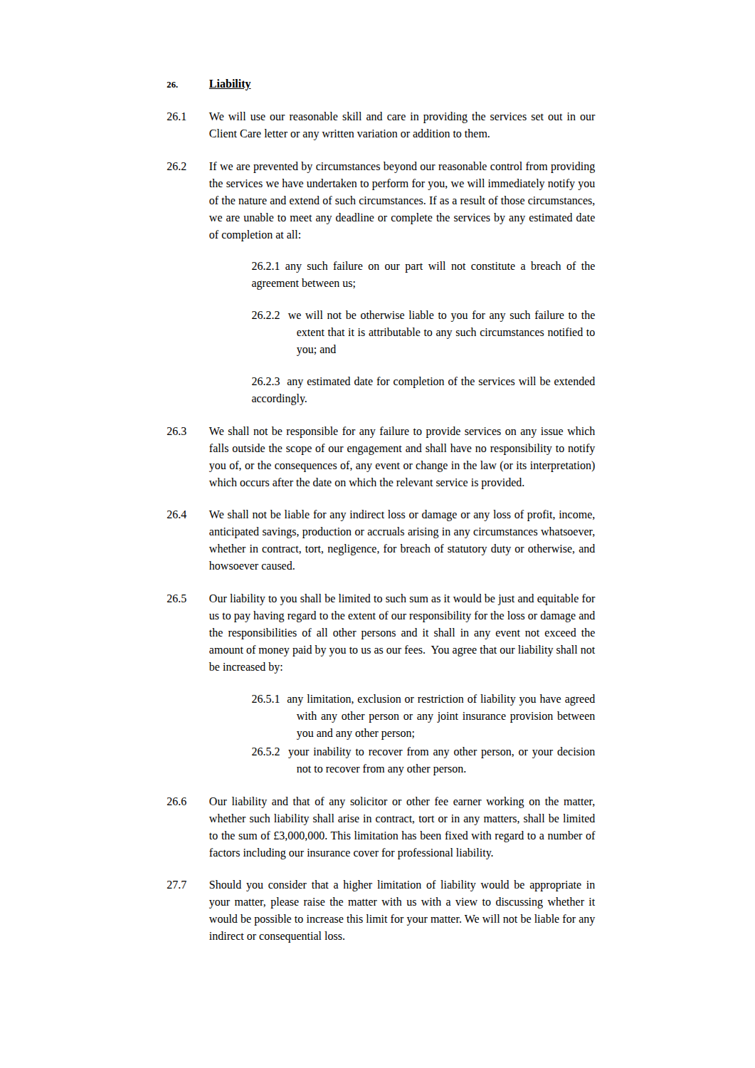26.
Liability
26.1
We will use our reasonable skill and care in providing the services set out in our Client Care letter or any written variation or addition to them.
26.2
If we are prevented by circumstances beyond our reasonable control from providing the services we have undertaken to perform for you, we will immediately notify you of the nature and extend of such circumstances. If as a result of those circumstances, we are unable to meet any deadline or complete the services by any estimated date of completion at all:
26.2.1 any such failure on our part will not constitute a breach of the agreement between us;
26.2.2 we will not be otherwise liable to you for any such failure to the extent that it is attributable to any such circumstances notified to you; and
26.2.3 any estimated date for completion of the services will be extended accordingly.
26.3
We shall not be responsible for any failure to provide services on any issue which falls outside the scope of our engagement and shall have no responsibility to notify you of, or the consequences of, any event or change in the law (or its interpretation) which occurs after the date on which the relevant service is provided.
26.4
We shall not be liable for any indirect loss or damage or any loss of profit, income, anticipated savings, production or accruals arising in any circumstances whatsoever, whether in contract, tort, negligence, for breach of statutory duty or otherwise, and howsoever caused.
26.5
Our liability to you shall be limited to such sum as it would be just and equitable for us to pay having regard to the extent of our responsibility for the loss or damage and the responsibilities of all other persons and it shall in any event not exceed the amount of money paid by you to us as our fees. You agree that our liability shall not be increased by:
26.5.1 any limitation, exclusion or restriction of liability you have agreed with any other person or any joint insurance provision between you and any other person;
26.5.2 your inability to recover from any other person, or your decision not to recover from any other person.
26.6
Our liability and that of any solicitor or other fee earner working on the matter, whether such liability shall arise in contract, tort or in any matters, shall be limited to the sum of £3,000,000. This limitation has been fixed with regard to a number of factors including our insurance cover for professional liability.
27.7
Should you consider that a higher limitation of liability would be appropriate in your matter, please raise the matter with us with a view to discussing whether it would be possible to increase this limit for your matter. We will not be liable for any indirect or consequential loss.